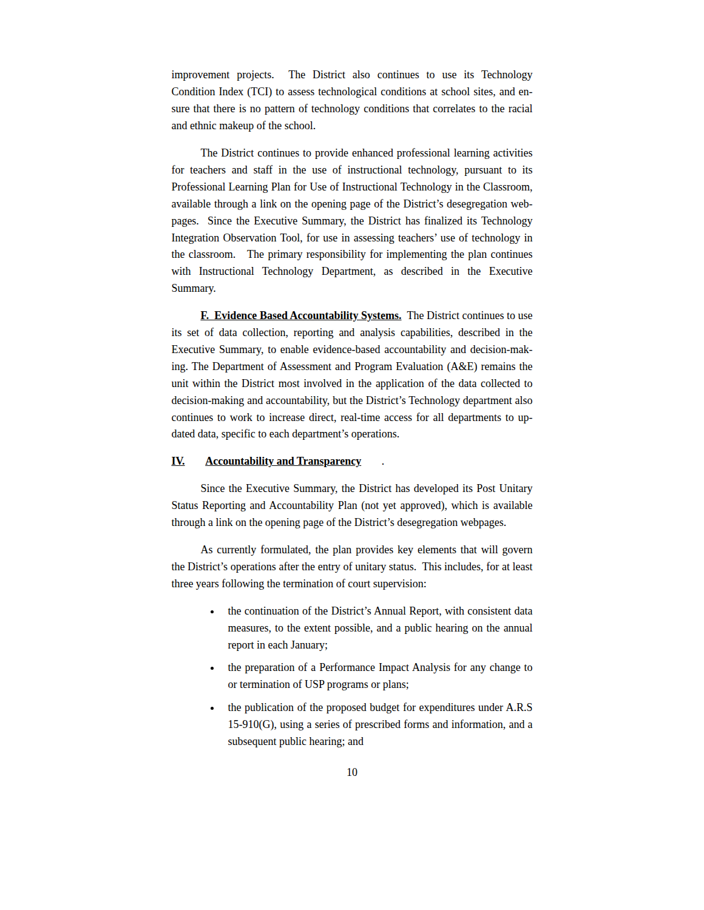improvement projects. The District also continues to use its Technology Condition Index (TCI) to assess technological conditions at school sites, and ensure that there is no pattern of technology conditions that correlates to the racial and ethnic makeup of the school.
The District continues to provide enhanced professional learning activities for teachers and staff in the use of instructional technology, pursuant to its Professional Learning Plan for Use of Instructional Technology in the Classroom, available through a link on the opening page of the District’s desegregation webpages. Since the Executive Summary, the District has finalized its Technology Integration Observation Tool, for use in assessing teachers’ use of technology in the classroom. The primary responsibility for implementing the plan continues with Instructional Technology Department, as described in the Executive Summary.
F. Evidence Based Accountability Systems. The District continues to use its set of data collection, reporting and analysis capabilities, described in the Executive Summary, to enable evidence-based accountability and decision-making. The Department of Assessment and Program Evaluation (A&E) remains the unit within the District most involved in the application of the data collected to decision-making and accountability, but the District’s Technology department also continues to work to increase direct, real-time access for all departments to updated data, specific to each department’s operations.
IV. Accountability and Transparency.
Since the Executive Summary, the District has developed its Post Unitary Status Reporting and Accountability Plan (not yet approved), which is available through a link on the opening page of the District’s desegregation webpages.
As currently formulated, the plan provides key elements that will govern the District’s operations after the entry of unitary status. This includes, for at least three years following the termination of court supervision:
the continuation of the District’s Annual Report, with consistent data measures, to the extent possible, and a public hearing on the annual report in each January;
the preparation of a Performance Impact Analysis for any change to or termination of USP programs or plans;
the publication of the proposed budget for expenditures under A.R.S 15-910(G), using a series of prescribed forms and information, and a subsequent public hearing; and
10